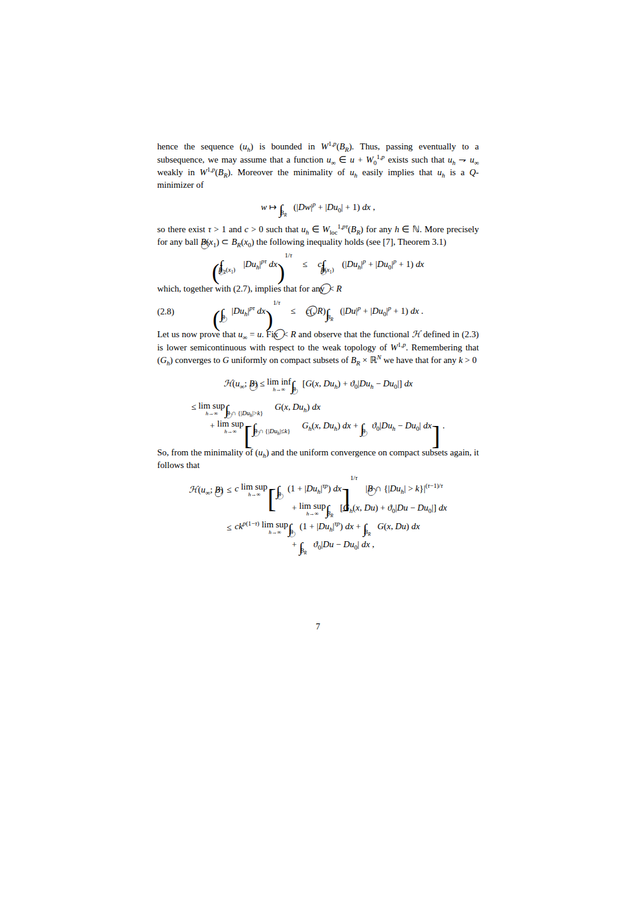hence the sequence (uh) is bounded in W1,p(BR). Thus, passing eventually to a subsequence, we may assume that a function u∞ ∈ u + W01,p exists such that uh ⇁ u∞ weakly in W1,p(BR). Moreover the minimality of uh easily implies that uh is a Q-minimizer of
w ↦ ∫BR (|Dw|p + |Du0| + 1) dx ,
so there exist τ > 1 and c > 0 such that uh ∈ Wloc1,pτ(BR) for any h ∈ ℕ. More precisely for any ball B⃝(x1) ⊂ BR(x0) the following inequality holds (see [7], Theorem 3.1)
(∫B⃝/2(x1) |Duh|pτ dx)1/τ ≤ c∫B⃝(x1) (|Duh|p + |Du0|p + 1) dx
which, together with (2.7), implies that for any ⃝ < R
(2.8)
(∫B⃝ |Duh|pτ dx)1/τ ≤ c(⃝, R)∫BR (|Du|p + |Du0|p + 1) dx .
Let us now prove that u∞ = u. Fix ⃝ < R and observe that the functional ℋ defined in (2.3) is lower semicontinuous with respect to the weak topology of W1,p. Remembering that (Gh) converges to G uniformly on compact subsets of BR × ℝN we have that for any k > 0
| ℋ ( u ∞ ; B ⃝ ) ≤ lim inf h →∞ ∫ B ⃝ [ G ( x , Du h ) + ϑ 0 / Du h − Du 0 /] dx |
| ≤ lim sup h →∞ ∫ B ⃝ ∩ {/ Du h /> k } G ( x , Du h ) dx |
| + lim sup h →∞ [ ∫ B ⃝ ∩ {/ Du h /≤ k } G h ( x , Du h ) dx + ∫ B ⃝ ϑ 0 / Du h − Du 0 / dx ] . |
So, from the minimality of (uh) and the uniform convergence on compact subsets again, it follows that
| ℋ ( u ∞ ; B ⃝ ) | ≤ | c lim sup h →∞ [ ∫ B ⃝ (1 + / Du h / τp ) dx ] 1/ τ / B ⃝ ∩ {/ Du h / > k }/ ( τ −1)/ τ |
| | | + lim sup h →∞ ∫ B R [ G h ( x , Du ) + ϑ 0 / Du − Du 0 /] dx |
| | ≤ | ck p (1− τ ) lim sup h →∞ ∫ B ⃝ (1 + / Du h / τp ) dx + ∫ B R G ( x , Du ) dx |
| | | + ∫ B R ϑ 0 / Du − Du 0 / dx , |
7